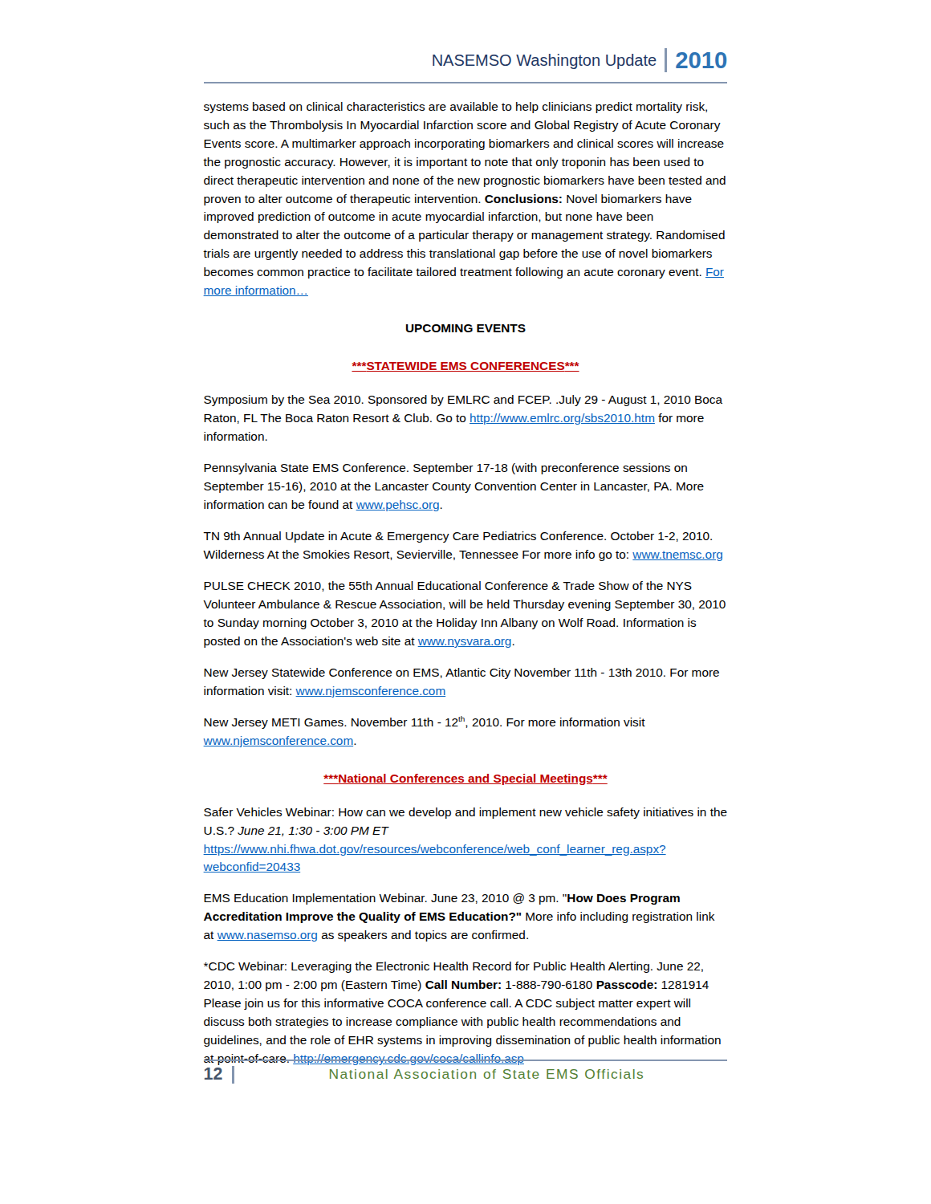NASEMSO Washington Update 2010
systems based on clinical characteristics are available to help clinicians predict mortality risk, such as the Thrombolysis In Myocardial Infarction score and Global Registry of Acute Coronary Events score. A multimarker approach incorporating biomarkers and clinical scores will increase the prognostic accuracy. However, it is important to note that only troponin has been used to direct therapeutic intervention and none of the new prognostic biomarkers have been tested and proven to alter outcome of therapeutic intervention. Conclusions: Novel biomarkers have improved prediction of outcome in acute myocardial infarction, but none have been demonstrated to alter the outcome of a particular therapy or management strategy. Randomised trials are urgently needed to address this translational gap before the use of novel biomarkers becomes common practice to facilitate tailored treatment following an acute coronary event. For more information…
UPCOMING EVENTS
***STATEWIDE EMS CONFERENCES***
Symposium by the Sea 2010. Sponsored by EMLRC and FCEP. .July 29 - August 1, 2010 Boca Raton, FL The Boca Raton Resort & Club. Go to http://www.emlrc.org/sbs2010.htm for more information.
Pennsylvania State EMS Conference. September 17-18 (with preconference sessions on September 15-16), 2010 at the Lancaster County Convention Center in Lancaster, PA. More information can be found at www.pehsc.org.
TN 9th Annual Update in Acute & Emergency Care Pediatrics Conference. October 1-2, 2010. Wilderness At the Smokies Resort, Sevierville, Tennessee For more info go to: www.tnemsc.org
PULSE CHECK 2010, the 55th Annual Educational Conference & Trade Show of the NYS Volunteer Ambulance & Rescue Association, will be held Thursday evening September 30, 2010 to Sunday morning October 3, 2010 at the Holiday Inn Albany on Wolf Road. Information is posted on the Association's web site at www.nysvara.org.
New Jersey Statewide Conference on EMS, Atlantic City November 11th - 13th 2010. For more information visit: www.njemsconference.com
New Jersey METI Games. November 11th - 12th, 2010. For more information visit www.njemsconference.com.
***National Conferences and Special Meetings***
Safer Vehicles Webinar: How can we develop and implement new vehicle safety initiatives in the U.S.? June 21, 1:30 - 3:00 PM ET
https://www.nhi.fhwa.dot.gov/resources/webconference/web_conf_learner_reg.aspx?webconfid=20433
EMS Education Implementation Webinar. June 23, 2010 @ 3 pm. "How Does Program Accreditation Improve the Quality of EMS Education?" More info including registration link at www.nasemso.org as speakers and topics are confirmed.
*CDC Webinar: Leveraging the Electronic Health Record for Public Health Alerting. June 22, 2010, 1:00 pm - 2:00 pm (Eastern Time) Call Number: 1-888-790-6180 Passcode: 1281914 Please join us for this informative COCA conference call. A CDC subject matter expert will discuss both strategies to increase compliance with public health recommendations and guidelines, and the role of EHR systems in improving dissemination of public health information at point-of-care. http://emergency.cdc.gov/coca/callinfo.asp
12 National Association of State EMS Officials